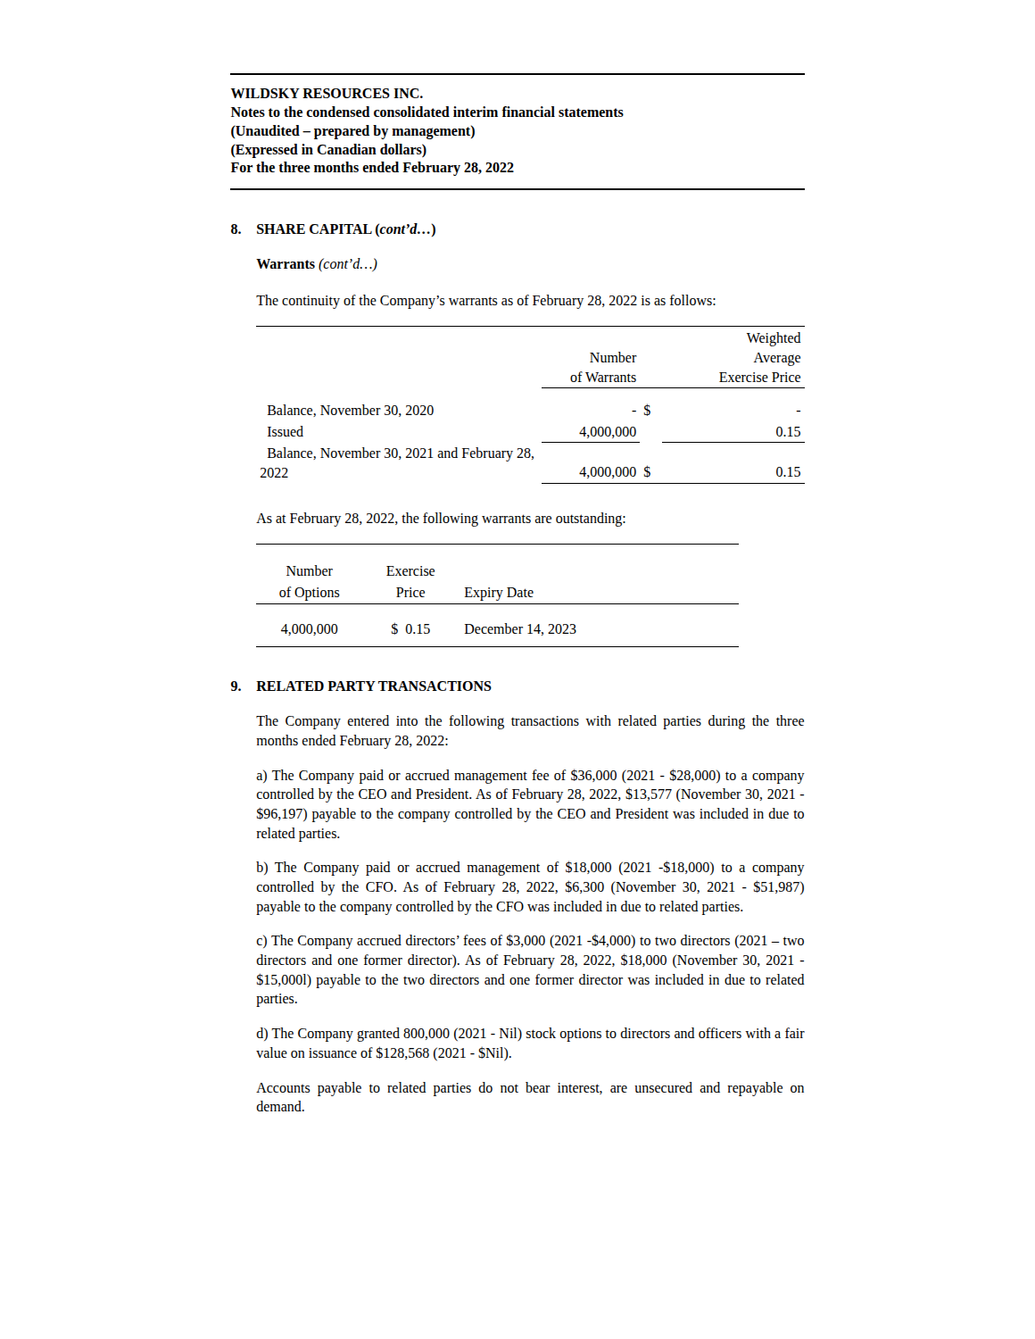WILDSKY RESOURCES INC.
Notes to the condensed consolidated interim financial statements
(Unaudited – prepared by management)
(Expressed in Canadian dollars)
For the three months ended February 28, 2022
8. SHARE CAPITAL (cont’d…)
Warrants (cont’d…)
The continuity of the Company’s warrants as of February 28, 2022 is as follows:
| | | | Weighted |
| | Number | | Average |
| | of Warrants | | Exercise Price |
| Balance, November 30, 2020 | - | $ | - |
| Issued | 4,000,000 | | 0.15 |
| Balance, November 30, 2021 and February 28, 2022 | 4,000,000 | $ | 0.15 |
As at February 28, 2022, the following warrants are outstanding:
| Number | Exercise | | |
| --- | --- | --- | --- |
| of Options | Price | Expiry Date | |
| 4,000,000 | $ 0.15 | December 14, 2023 | |
9. RELATED PARTY TRANSACTIONS
The Company entered into the following transactions with related parties during the three months ended February 28, 2022:
a) The Company paid or accrued management fee of $36,000 (2021 - $28,000) to a company controlled by the CEO and President. As of February 28, 2022, $13,577 (November 30, 2021 - $96,197) payable to the company controlled by the CEO and President was included in due to related parties.
b) The Company paid or accrued management of $18,000 (2021 -$18,000) to a company controlled by the CFO. As of February 28, 2022, $6,300 (November 30, 2021 - $51,987) payable to the company controlled by the CFO was included in due to related parties.
c) The Company accrued directors’ fees of $3,000 (2021 -$4,000) to two directors (2021 – two directors and one former director). As of February 28, 2022, $18,000 (November 30, 2021 - $15,000l) payable to the two directors and one former director was included in due to related parties.
d) The Company granted 800,000 (2021 - Nil) stock options to directors and officers with a fair value on issuance of $128,568 (2021 - $Nil).
Accounts payable to related parties do not bear interest, are unsecured and repayable on demand.